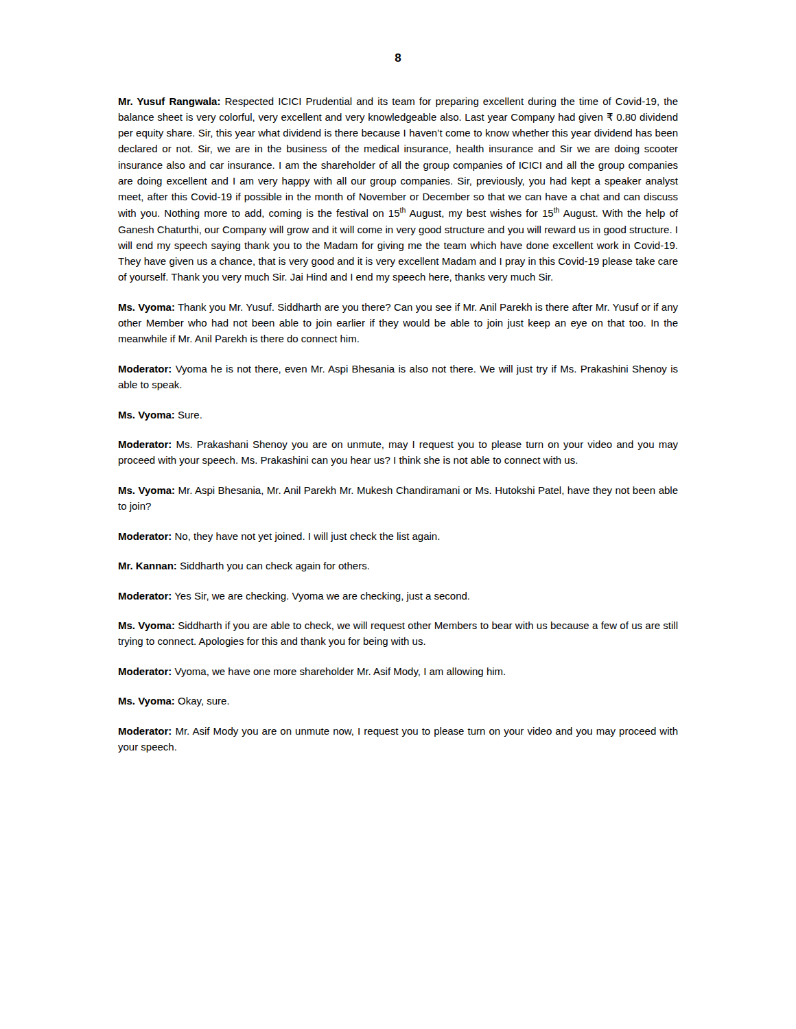8
Mr. Yusuf Rangwala: Respected ICICI Prudential and its team for preparing excellent during the time of Covid-19, the balance sheet is very colorful, very excellent and very knowledgeable also. Last year Company had given ₹ 0.80 dividend per equity share. Sir, this year what dividend is there because I haven’t come to know whether this year dividend has been declared or not. Sir, we are in the business of the medical insurance, health insurance and Sir we are doing scooter insurance also and car insurance. I am the shareholder of all the group companies of ICICI and all the group companies are doing excellent and I am very happy with all our group companies. Sir, previously, you had kept a speaker analyst meet, after this Covid-19 if possible in the month of November or December so that we can have a chat and can discuss with you. Nothing more to add, coming is the festival on 15th August, my best wishes for 15th August. With the help of Ganesh Chaturthi, our Company will grow and it will come in very good structure and you will reward us in good structure. I will end my speech saying thank you to the Madam for giving me the team which have done excellent work in Covid-19. They have given us a chance, that is very good and it is very excellent Madam and I pray in this Covid-19 please take care of yourself. Thank you very much Sir. Jai Hind and I end my speech here, thanks very much Sir.
Ms. Vyoma: Thank you Mr. Yusuf. Siddharth are you there? Can you see if Mr. Anil Parekh is there after Mr. Yusuf or if any other Member who had not been able to join earlier if they would be able to join just keep an eye on that too. In the meanwhile if Mr. Anil Parekh is there do connect him.
Moderator: Vyoma he is not there, even Mr. Aspi Bhesania is also not there. We will just try if Ms. Prakashini Shenoy is able to speak.
Ms. Vyoma: Sure.
Moderator: Ms. Prakashani Shenoy you are on unmute, may I request you to please turn on your video and you may proceed with your speech. Ms. Prakashini can you hear us? I think she is not able to connect with us.
Ms. Vyoma: Mr. Aspi Bhesania, Mr. Anil Parekh Mr. Mukesh Chandiramani or Ms. Hutokshi Patel, have they not been able to join?
Moderator: No, they have not yet joined. I will just check the list again.
Mr. Kannan: Siddharth you can check again for others.
Moderator: Yes Sir, we are checking. Vyoma we are checking, just a second.
Ms. Vyoma: Siddharth if you are able to check, we will request other Members to bear with us because a few of us are still trying to connect. Apologies for this and thank you for being with us.
Moderator: Vyoma, we have one more shareholder Mr. Asif Mody, I am allowing him.
Ms. Vyoma: Okay, sure.
Moderator: Mr. Asif Mody you are on unmute now, I request you to please turn on your video and you may proceed with your speech.